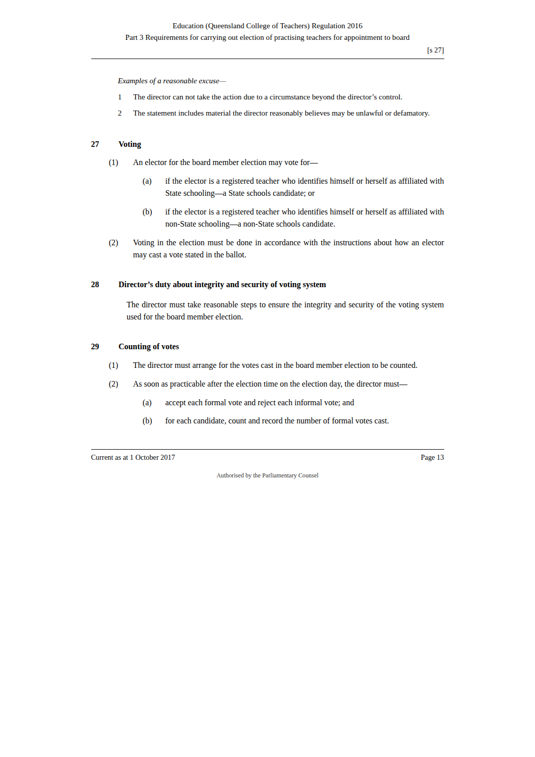Education (Queensland College of Teachers) Regulation 2016 Part 3 Requirements for carrying out election of practising teachers for appointment to board
[s 27]
Examples of a reasonable excuse—
1 The director can not take the action due to a circumstance beyond the director’s control.
2 The statement includes material the director reasonably believes may be unlawful or defamatory.
27 Voting
(1)
An elector for the board member election may vote for—
(a)
if the elector is a registered teacher who identifies himself or herself as affiliated with State schooling—a State schools candidate; or
(b)
if the elector is a registered teacher who identifies himself or herself as affiliated with non-State schooling—a non-State schools candidate.
(2)
Voting in the election must be done in accordance with the instructions about how an elector may cast a vote stated in the ballot.
28 Director’s duty about integrity and security of voting system
The director must take reasonable steps to ensure the integrity and security of the voting system used for the board member election.
29 Counting of votes
(1)
The director must arrange for the votes cast in the board member election to be counted.
(2)
As soon as practicable after the election time on the election day, the director must—
(a)
accept each formal vote and reject each informal vote; and
(b)
for each candidate, count and record the number of formal votes cast.
Current as at 1 October 2017 Page 13
Authorised by the Parliamentary Counsel